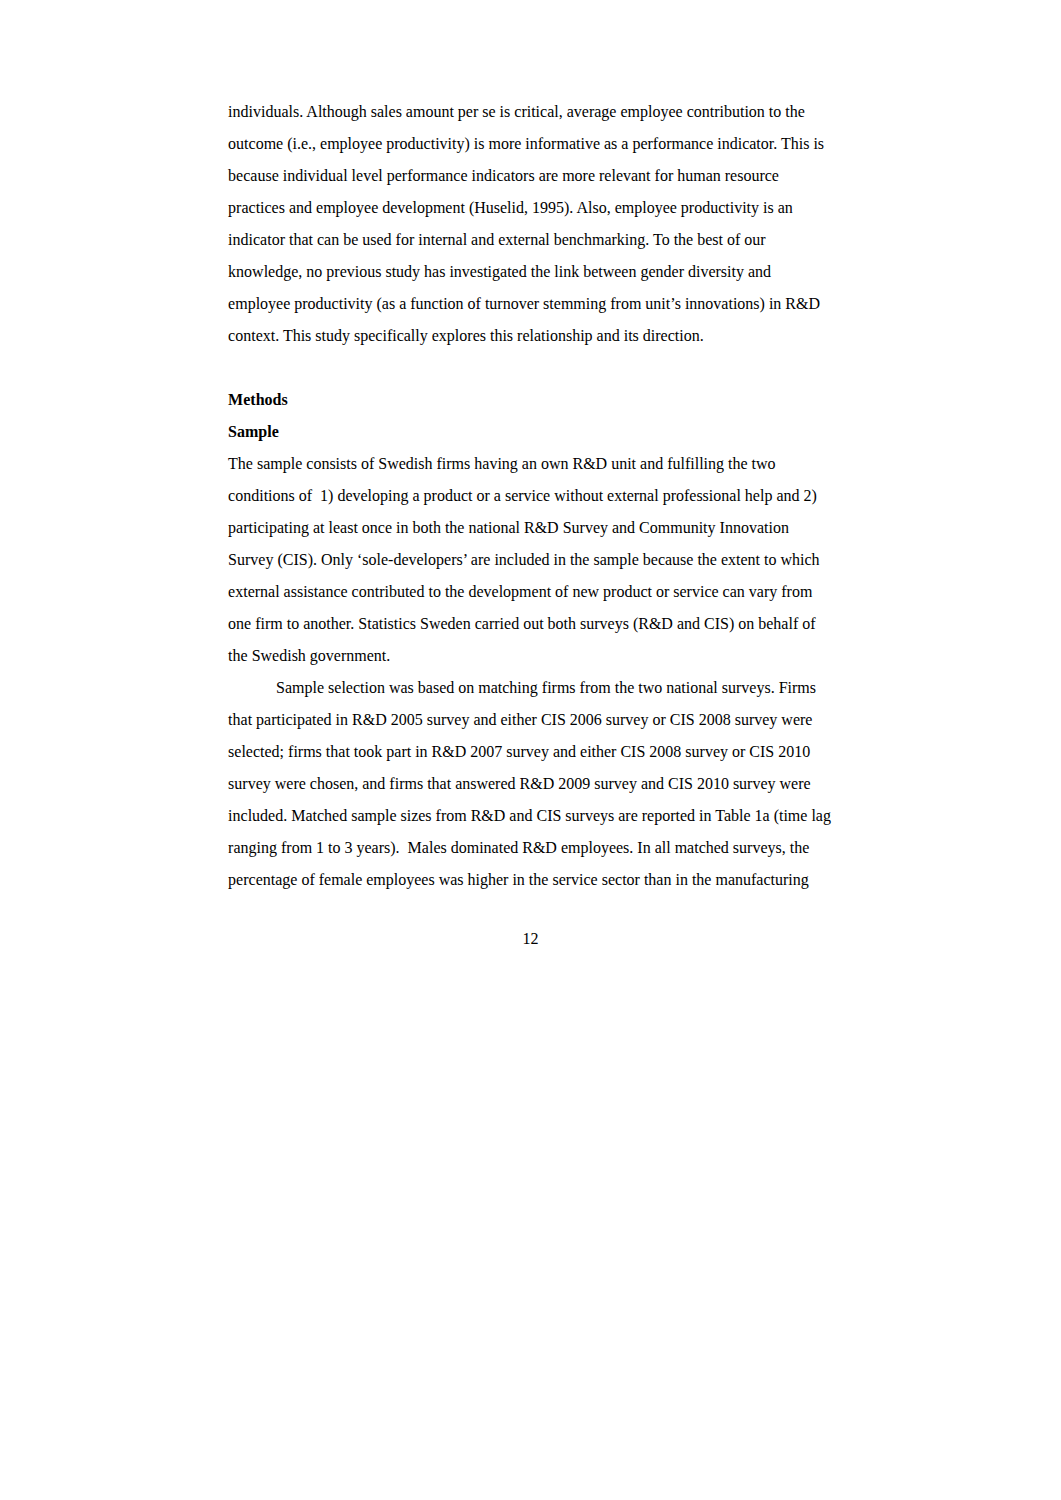individuals. Although sales amount per se is critical, average employee contribution to the outcome (i.e., employee productivity) is more informative as a performance indicator. This is because individual level performance indicators are more relevant for human resource practices and employee development (Huselid, 1995). Also, employee productivity is an indicator that can be used for internal and external benchmarking. To the best of our knowledge, no previous study has investigated the link between gender diversity and employee productivity (as a function of turnover stemming from unit’s innovations) in R&D context. This study specifically explores this relationship and its direction.
Methods
Sample
The sample consists of Swedish firms having an own R&D unit and fulfilling the two conditions of 1) developing a product or a service without external professional help and 2) participating at least once in both the national R&D Survey and Community Innovation Survey (CIS). Only ‘sole-developers’ are included in the sample because the extent to which external assistance contributed to the development of new product or service can vary from one firm to another. Statistics Sweden carried out both surveys (R&D and CIS) on behalf of the Swedish government.
Sample selection was based on matching firms from the two national surveys. Firms that participated in R&D 2005 survey and either CIS 2006 survey or CIS 2008 survey were selected; firms that took part in R&D 2007 survey and either CIS 2008 survey or CIS 2010 survey were chosen, and firms that answered R&D 2009 survey and CIS 2010 survey were included. Matched sample sizes from R&D and CIS surveys are reported in Table 1a (time lag ranging from 1 to 3 years). Males dominated R&D employees. In all matched surveys, the percentage of female employees was higher in the service sector than in the manufacturing
12